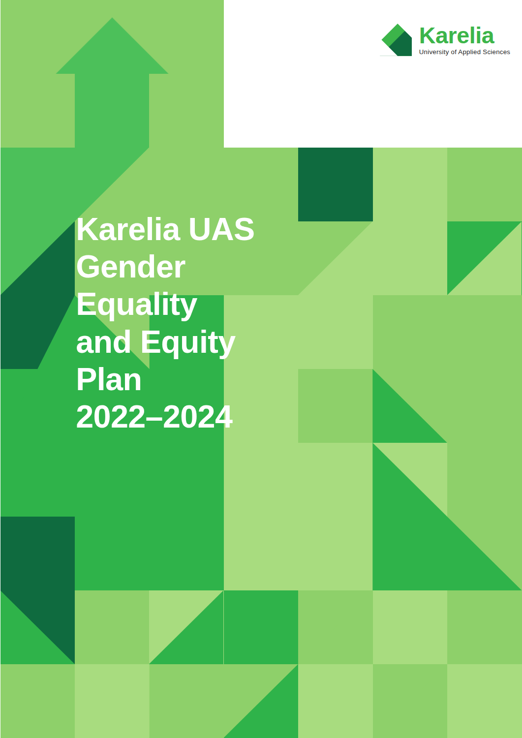Karelia University of Applied Sciences
Karelia UAS Gender Equality and Equity Plan 2022–2024